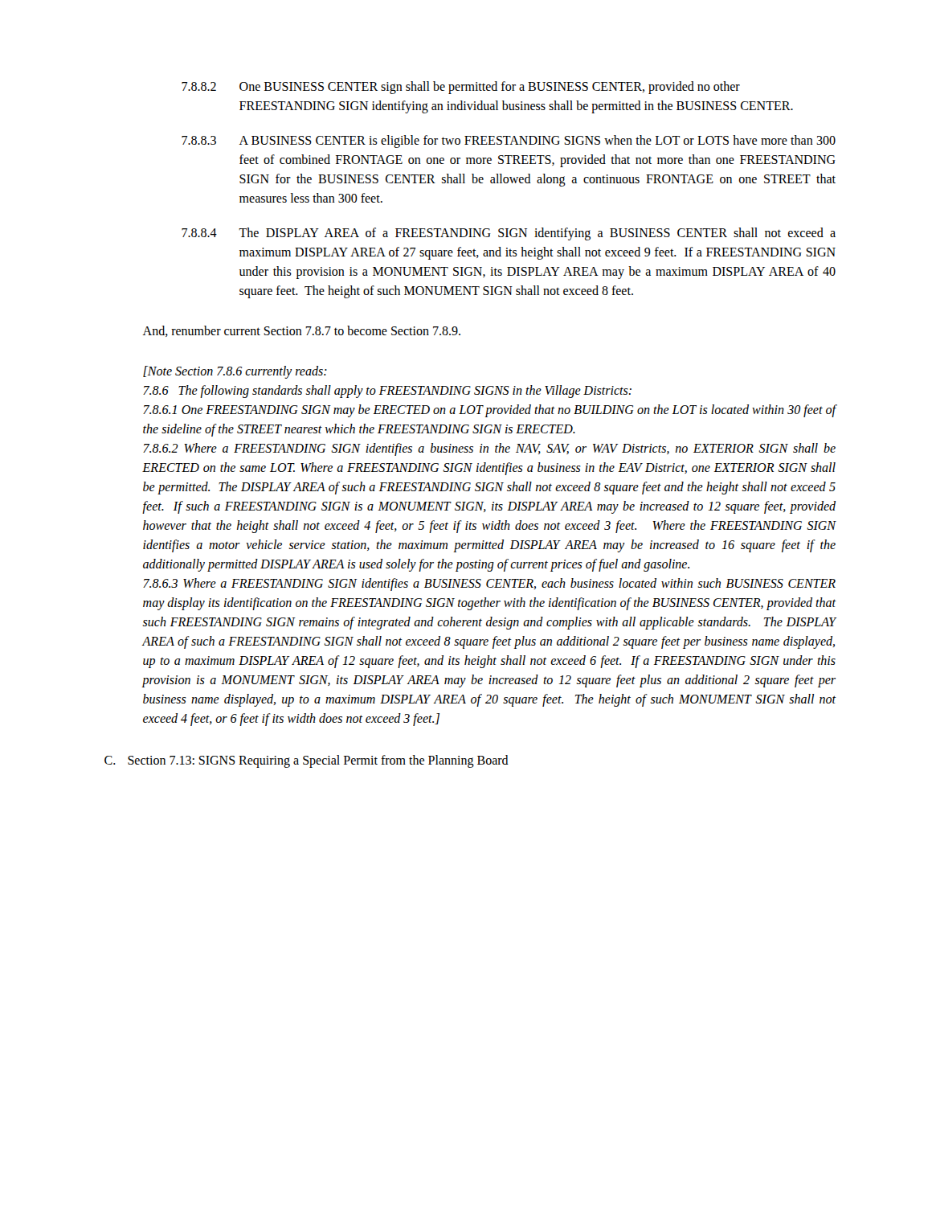7.8.8.2
One BUSINESS CENTER sign shall be permitted for a BUSINESS CENTER, provided no other FREESTANDING SIGN identifying an individual business shall be permitted in the BUSINESS CENTER.
7.8.8.3
A BUSINESS CENTER is eligible for two FREESTANDING SIGNS when the LOT or LOTS have more than 300 feet of combined FRONTAGE on one or more STREETS, provided that not more than one FREESTANDING SIGN for the BUSINESS CENTER shall be allowed along a continuous FRONTAGE on one STREET that measures less than 300 feet.
7.8.8.4
The DISPLAY AREA of a FREESTANDING SIGN identifying a BUSINESS CENTER shall not exceed a maximum DISPLAY AREA of 27 square feet, and its height shall not exceed 9 feet. If a FREESTANDING SIGN under this provision is a MONUMENT SIGN, its DISPLAY AREA may be a maximum DISPLAY AREA of 40 square feet. The height of such MONUMENT SIGN shall not exceed 8 feet.
And, renumber current Section 7.8.7 to become Section 7.8.9.
[Note Section 7.8.6 currently reads:
7.8.6 The following standards shall apply to FREESTANDING SIGNS in the Village Districts:
7.8.6.1 One FREESTANDING SIGN may be ERECTED on a LOT provided that no BUILDING on the LOT is located within 30 feet of the sideline of the STREET nearest which the FREESTANDING SIGN is ERECTED.
7.8.6.2 Where a FREESTANDING SIGN identifies a business in the NAV, SAV, or WAV Districts, no EXTERIOR SIGN shall be ERECTED on the same LOT. Where a FREESTANDING SIGN identifies a business in the EAV District, one EXTERIOR SIGN shall be permitted. The DISPLAY AREA of such a FREESTANDING SIGN shall not exceed 8 square feet and the height shall not exceed 5 feet. If such a FREESTANDING SIGN is a MONUMENT SIGN, its DISPLAY AREA may be increased to 12 square feet, provided however that the height shall not exceed 4 feet, or 5 feet if its width does not exceed 3 feet. Where the FREESTANDING SIGN identifies a motor vehicle service station, the maximum permitted DISPLAY AREA may be increased to 16 square feet if the additionally permitted DISPLAY AREA is used solely for the posting of current prices of fuel and gasoline.
7.8.6.3 Where a FREESTANDING SIGN identifies a BUSINESS CENTER, each business located within such BUSINESS CENTER may display its identification on the FREESTANDING SIGN together with the identification of the BUSINESS CENTER, provided that such FREESTANDING SIGN remains of integrated and coherent design and complies with all applicable standards. The DISPLAY AREA of such a FREESTANDING SIGN shall not exceed 8 square feet plus an additional 2 square feet per business name displayed, up to a maximum DISPLAY AREA of 12 square feet, and its height shall not exceed 6 feet. If a FREESTANDING SIGN under this provision is a MONUMENT SIGN, its DISPLAY AREA may be increased to 12 square feet plus an additional 2 square feet per business name displayed, up to a maximum DISPLAY AREA of 20 square feet. The height of such MONUMENT SIGN shall not exceed 4 feet, or 6 feet if its width does not exceed 3 feet.]
C. Section 7.13: SIGNS Requiring a Special Permit from the Planning Board